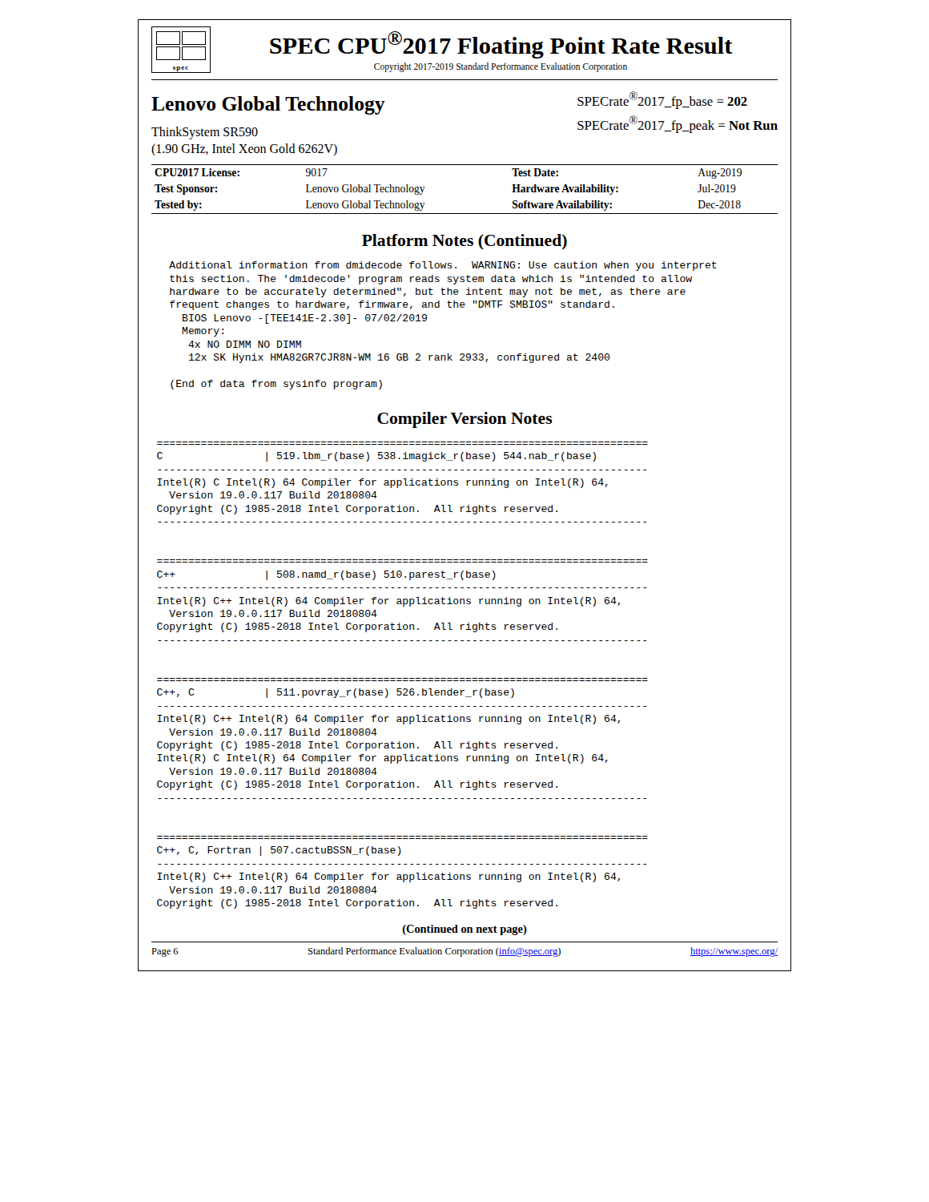spec
SPEC CPU®2017 Floating Point Rate Result
Copyright 2017-2019 Standard Performance Evaluation Corporation
Lenovo Global Technology
ThinkSystem SR590
(1.90 GHz, Intel Xeon Gold 6262V)
SPECrate®2017_fp_base = 202
SPECrate®2017_fp_peak = Not Run
| CPU2017 License: | 9017 | Test Date: | Aug-2019 |
| Test Sponsor: | Lenovo Global Technology | Hardware Availability: | Jul-2019 |
| Tested by: | Lenovo Global Technology | Software Availability: | Dec-2018 |
Platform Notes (Continued)
  Additional information from dmidecode follows.  WARNING: Use caution when you interpret
  this section. The 'dmidecode' program reads system data which is "intended to allow
  hardware to be accurately determined", but the intent may not be met, as there are
  frequent changes to hardware, firmware, and the "DMTF SMBIOS" standard.
    BIOS Lenovo -[TEE141E-2.30]- 07/02/2019
    Memory:
     4x NO DIMM NO DIMM
     12x SK Hynix HMA82GR7CJR8N-WM 16 GB 2 rank 2933, configured at 2400

  (End of data from sysinfo program)
Compiler Version Notes
==============================================================================
C                | 519.lbm_r(base) 538.imagick_r(base) 544.nab_r(base)
------------------------------------------------------------------------------
Intel(R) C Intel(R) 64 Compiler for applications running on Intel(R) 64,
  Version 19.0.0.117 Build 20180804
Copyright (C) 1985-2018 Intel Corporation.  All rights reserved.
------------------------------------------------------------------------------


==============================================================================
C++              | 508.namd_r(base) 510.parest_r(base)
------------------------------------------------------------------------------
Intel(R) C++ Intel(R) 64 Compiler for applications running on Intel(R) 64,
  Version 19.0.0.117 Build 20180804
Copyright (C) 1985-2018 Intel Corporation.  All rights reserved.
------------------------------------------------------------------------------


==============================================================================
C++, C           | 511.povray_r(base) 526.blender_r(base)
------------------------------------------------------------------------------
Intel(R) C++ Intel(R) 64 Compiler for applications running on Intel(R) 64,
  Version 19.0.0.117 Build 20180804
Copyright (C) 1985-2018 Intel Corporation.  All rights reserved.
Intel(R) C Intel(R) 64 Compiler for applications running on Intel(R) 64,
  Version 19.0.0.117 Build 20180804
Copyright (C) 1985-2018 Intel Corporation.  All rights reserved.
------------------------------------------------------------------------------


==============================================================================
C++, C, Fortran | 507.cactuBSSN_r(base)
------------------------------------------------------------------------------
Intel(R) C++ Intel(R) 64 Compiler for applications running on Intel(R) 64,
  Version 19.0.0.117 Build 20180804
Copyright (C) 1985-2018 Intel Corporation.  All rights reserved.
(Continued on next page)
Page 6
Standard Performance Evaluation Corporation (info@spec.org)
https://www.spec.org/